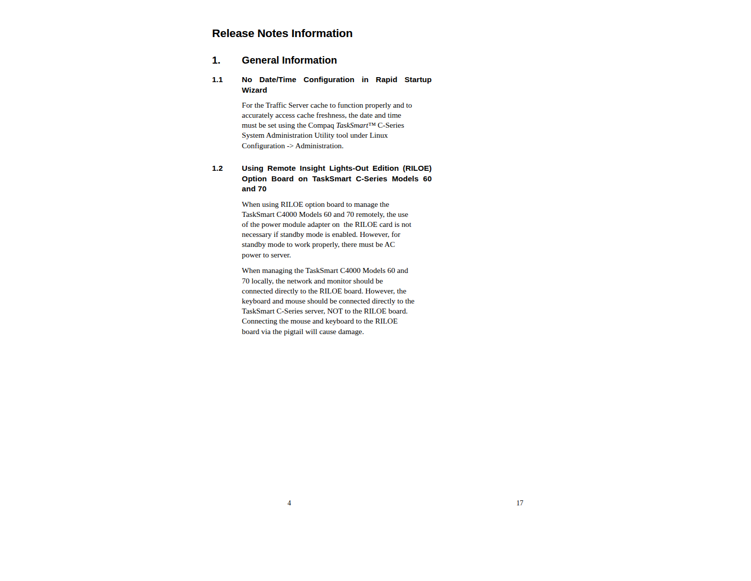Release Notes Information
1.
General Information
1.1
No Date/Time Configuration in Rapid Startup Wizard
For the Traffic Server cache to function properly and to accurately access cache freshness, the date and time must be set using the Compaq TaskSmart™ C-Series System Administration Utility tool under Linux Configuration -> Administration.
1.2
Using Remote Insight Lights-Out Edition (RILOE) Option Board on TaskSmart C-Series Models 60 and 70
When using RILOE option board to manage the TaskSmart C4000 Models 60 and 70 remotely, the use of the power module adapter on the RILOE card is not necessary if standby mode is enabled. However, for standby mode to work properly, there must be AC power to server.
When managing the TaskSmart C4000 Models 60 and 70 locally, the network and monitor should be connected directly to the RILOE board. However, the keyboard and mouse should be connected directly to the TaskSmart C-Series server, NOT to the RILOE board.
Connecting the mouse and keyboard to the RILOE board via the pigtail will cause damage.
4 17